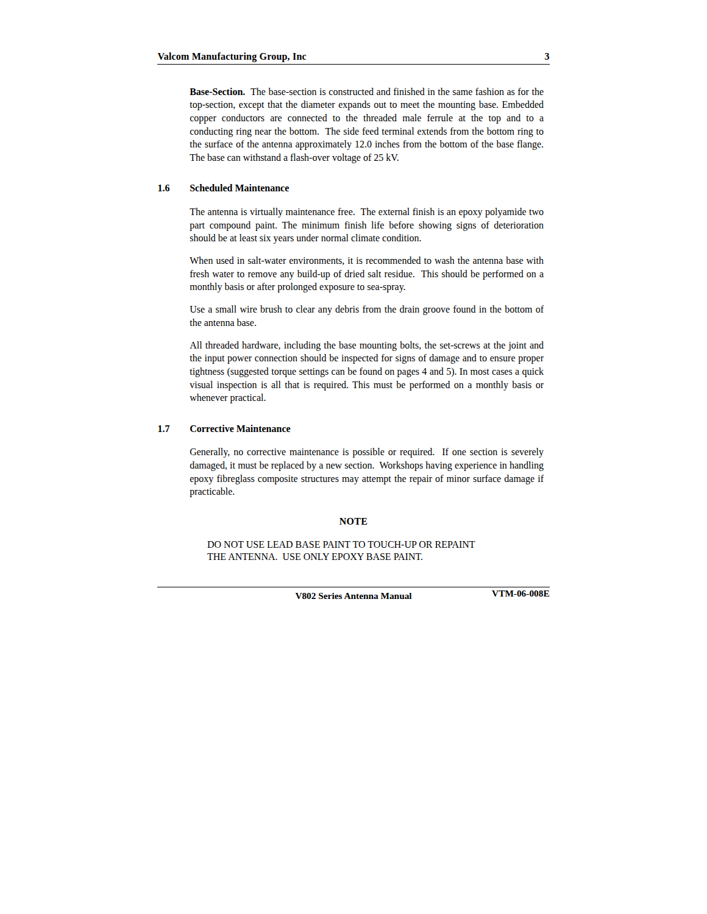Valcom Manufacturing Group, Inc 3
Base-Section. The base-section is constructed and finished in the same fashion as for the top-section, except that the diameter expands out to meet the mounting base. Embedded copper conductors are connected to the threaded male ferrule at the top and to a conducting ring near the bottom. The side feed terminal extends from the bottom ring to the surface of the antenna approximately 12.0 inches from the bottom of the base flange. The base can withstand a flash-over voltage of 25 kV.
1.6
Scheduled Maintenance
The antenna is virtually maintenance free. The external finish is an epoxy polyamide two part compound paint. The minimum finish life before showing signs of deterioration should be at least six years under normal climate condition.
When used in salt-water environments, it is recommended to wash the antenna base with fresh water to remove any build-up of dried salt residue. This should be performed on a monthly basis or after prolonged exposure to sea-spray.
Use a small wire brush to clear any debris from the drain groove found in the bottom of the antenna base.
All threaded hardware, including the base mounting bolts, the set-screws at the joint and the input power connection should be inspected for signs of damage and to ensure proper tightness (suggested torque settings can be found on pages 4 and 5). In most cases a quick visual inspection is all that is required. This must be performed on a monthly basis or whenever practical.
1.7
Corrective Maintenance
Generally, no corrective maintenance is possible or required. If one section is severely damaged, it must be replaced by a new section. Workshops having experience in handling epoxy fibreglass composite structures may attempt the repair of minor surface damage if practicable.
NOTE
DO NOT USE LEAD BASE PAINT TO TOUCH-UP OR REPAINT
THE ANTENNA. USE ONLY EPOXY BASE PAINT.
V802 Series Antenna Manual VTM-06-008E